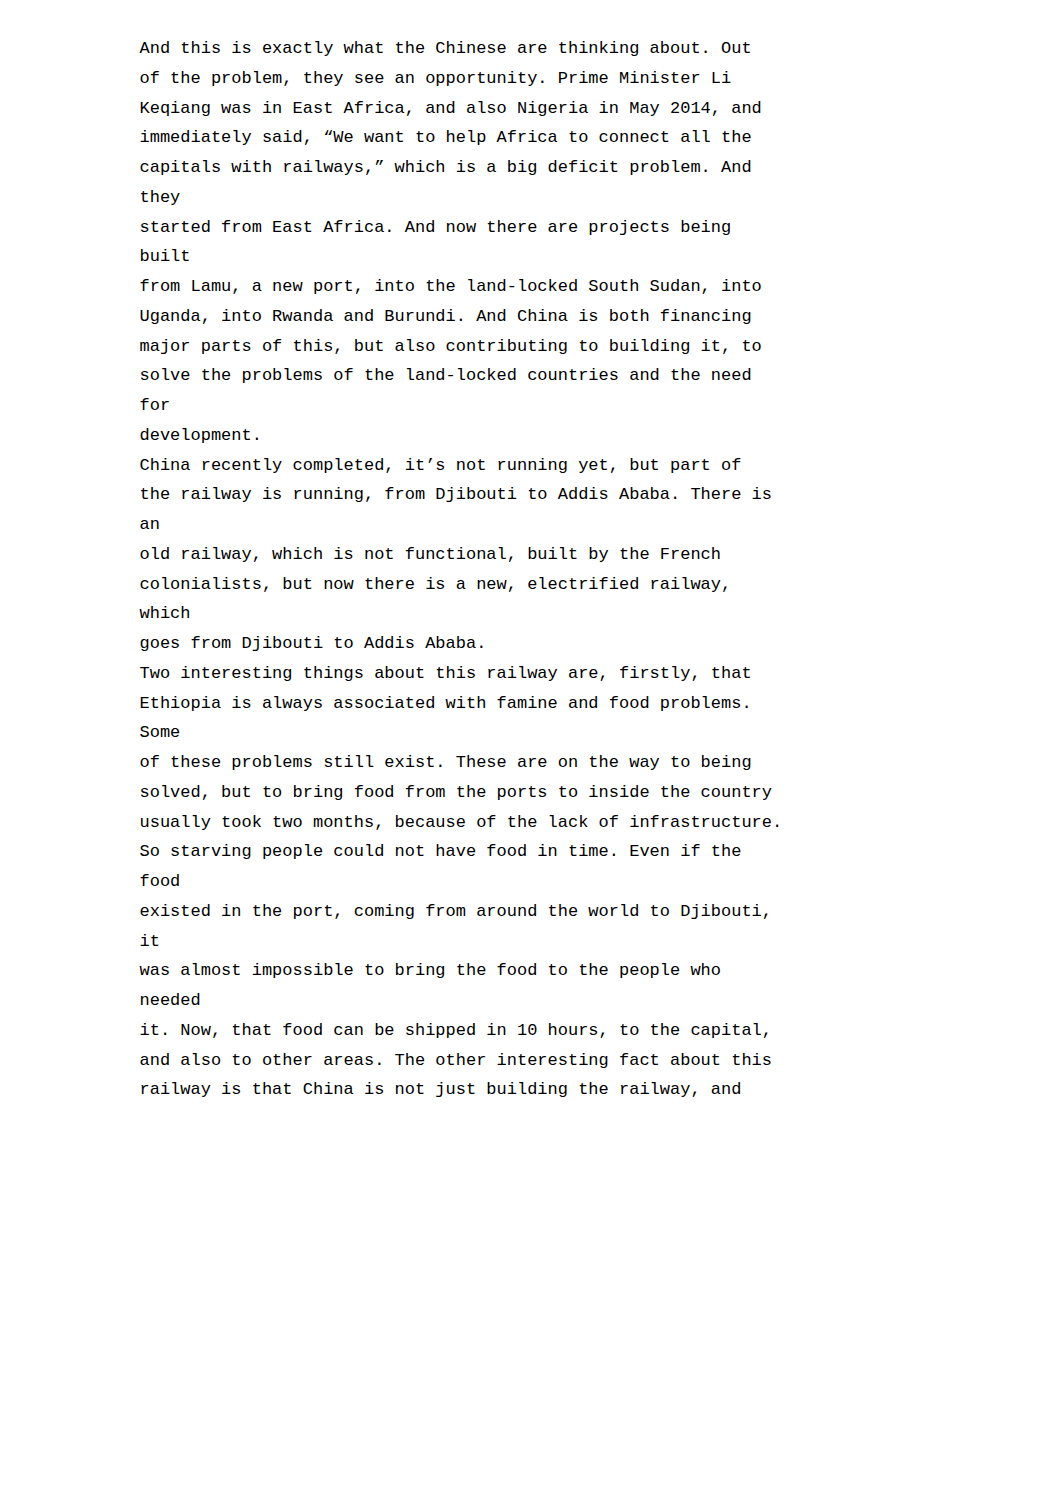And this is exactly what the Chinese are thinking about. Out of the problem, they see an opportunity. Prime Minister Li Keqiang was in East Africa, and also Nigeria in May 2014, and immediately said, “We want to help Africa to connect all the capitals with railways,” which is a big deficit problem. And they started from East Africa. And now there are projects being built from Lamu, a new port, into the land-locked South Sudan, into Uganda, into Rwanda and Burundi. And China is both financing major parts of this, but also contributing to building it, to solve the problems of the land-locked countries and the need for development. China recently completed, it’s not running yet, but part of the railway is running, from Djibouti to Addis Ababa. There is an old railway, which is not functional, built by the French colonialists, but now there is a new, electrified railway, which goes from Djibouti to Addis Ababa. Two interesting things about this railway are, firstly, that Ethiopia is always associated with famine and food problems. Some of these problems still exist. These are on the way to being solved, but to bring food from the ports to inside the country
usually took two months, because of the lack of infrastructure.
So starving people could not have food in time. Even if the food existed in the port, coming from around the world to Djibouti, it was almost impossible to bring the food to the people who needed it. Now, that food can be shipped in 10 hours, to the capital, and also to other areas. The other interesting fact about this railway is that China is not just building the railway, and